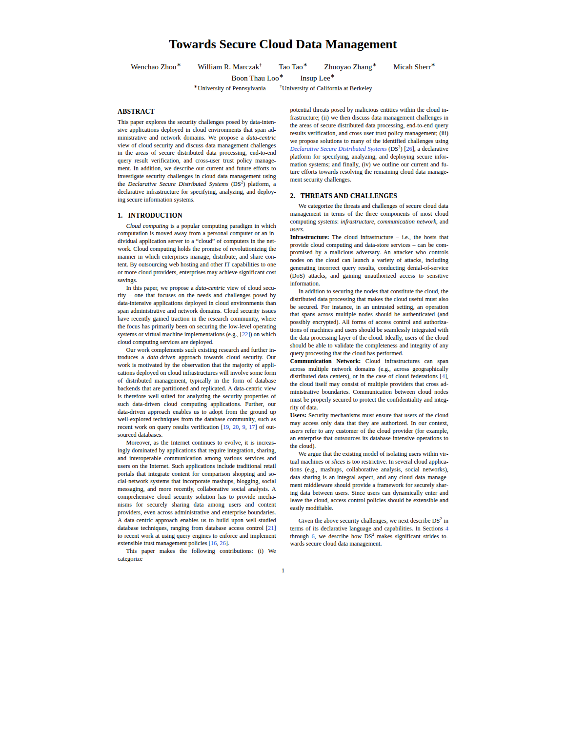Towards Secure Cloud Data Management
Wenchao Zhou∗ William R. Marczak† Tao Tao∗ Zhuoyao Zhang∗ Micah Sherr∗
Boon Thau Loo∗ Insup Lee∗
∗University of Pennsylvania†University of California at Berkeley
ABSTRACT
This paper explores the security challenges posed by data-intensive applications deployed in cloud environments that span administrative and network domains. We propose a data-centric view of cloud security and discuss data management challenges in the areas of secure distributed data processing, end-to-end query result verification, and cross-user trust policy management. In addition, we describe our current and future efforts to investigate security challenges in cloud data management using the Declarative Secure Distributed Systems (DS2) platform, a declarative infrastructure for specifying, analyzing, and deploying secure information systems.
1. INTRODUCTION
Cloud computing is a popular computing paradigm in which computation is moved away from a personal computer or an individual application server to a “cloud” of computers in the network. Cloud computing holds the promise of revolutionizing the manner in which enterprises manage, distribute, and share content. By outsourcing web hosting and other IT capabilities to one or more cloud providers, enterprises may achieve significant cost savings.
In this paper, we propose a data-centric view of cloud security – one that focuses on the needs and challenges posed by data-intensive applications deployed in cloud environments than span administrative and network domains. Cloud security issues have recently gained traction in the research community, where the focus has primarily been on securing the low-level operating systems or virtual machine implementations (e.g., [22]) on which cloud computing services are deployed.
Our work complements such existing research and further introduces a data-driven approach towards cloud security. Our work is motivated by the observation that the majority of applications deployed on cloud infrastructures will involve some form of distributed management, typically in the form of database backends that are partitioned and replicated. A data-centric view is therefore well-suited for analyzing the security properties of such data-driven cloud computing applications. Further, our data-driven approach enables us to adopt from the ground up well-explored techniques from the database community, such as recent work on query results verification [19, 20, 9, 17] of outsourced databases.
Moreover, as the Internet continues to evolve, it is increasingly dominated by applications that require integration, sharing, and interoperable communication among various services and users on the Internet. Such applications include traditional retail portals that integrate content for comparison shopping and social-network systems that incorporate mashups, blogging, social messaging, and more recently, collaborative social analysis. A comprehensive cloud security solution has to provide mechanisms for securely sharing data among users and content providers, even across administrative and enterprise boundaries. A data-centric approach enables us to build upon well-studied database techniques, ranging from database access control [21] to recent work at using query engines to enforce and implement extensible trust management policies [16, 26].
This paper makes the following contributions: (i) We categorize
potential threats posed by malicious entities within the cloud infrastructure; (ii) we then discuss data management challenges in the areas of secure distributed data processing, end-to-end query results verification, and cross-user trust policy management; (iii) we propose solutions to many of the identified challenges using Declarative Secure Distributed Systems (DS2) [26], a declarative platform for specifying, analyzing, and deploying secure information systems; and finally, (iv) we outline our current and future efforts towards resolving the remaining cloud data management security challenges.
2. THREATS AND CHALLENGES
We categorize the threats and challenges of secure cloud data management in terms of the three components of most cloud computing systems: infrastructure, communication network, and users.
Infrastructure: The cloud infrastructure – i.e., the hosts that provide cloud computing and data-store services – can be compromised by a malicious adversary. An attacker who controls nodes on the cloud can launch a variety of attacks, including generating incorrect query results, conducting denial-of-service (DoS) attacks, and gaining unauthorized access to sensitive information.
In addition to securing the nodes that constitute the cloud, the distributed data processing that makes the cloud useful must also be secured. For instance, in an untrusted setting, an operation that spans across multiple nodes should be authenticated (and possibly encrypted). All forms of access control and authorizations of machines and users should be seamlessly integrated with the data processing layer of the cloud. Ideally, users of the cloud should be able to validate the completeness and integrity of any query processing that the cloud has performed.
Communication Network: Cloud infrastructures can span across multiple network domains (e.g., across geographically distributed data centers), or in the case of cloud federations [4], the cloud itself may consist of multiple providers that cross administrative boundaries. Communication between cloud nodes must be properly secured to protect the confidentiality and integrity of data.
Users: Security mechanisms must ensure that users of the cloud may access only data that they are authorized. In our context, users refer to any customer of the cloud provider (for example, an enterprise that outsources its database-intensive operations to the cloud).
We argue that the existing model of isolating users within virtual machines or slices is too restrictive. In several cloud applications (e.g., mashups, collaborative analysis, social networks), data sharing is an integral aspect, and any cloud data management middleware should provide a framework for securely sharing data between users. Since users can dynamically enter and leave the cloud, access control policies should be extensible and easily modifiable.
Given the above security challenges, we next describe DS2 in terms of its declarative language and capabilities. In Sections 4 through 6, we describe how DS2 makes significant strides towards secure cloud data management.
1